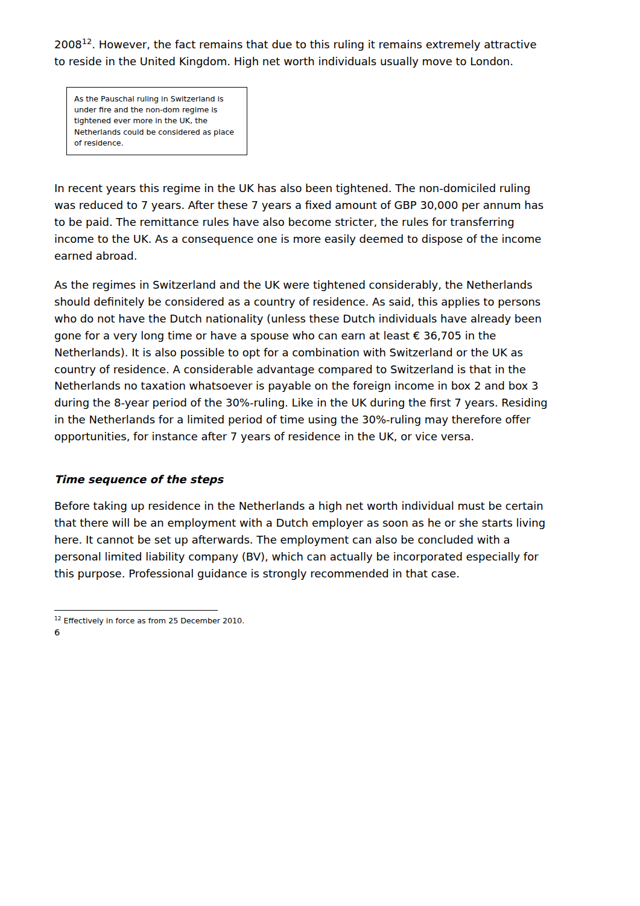200812. However, the fact remains that due to this ruling it remains extremely attractive to reside in the United Kingdom. High net worth individuals usually move to London.
As the Pauschal ruling in Switzerland is under fire and the non-dom regime is tightened ever more in the UK, the Netherlands could be considered as place of residence.
In recent years this regime in the UK has also been tightened. The non-domiciled ruling was reduced to 7 years. After these 7 years a fixed amount of GBP 30,000 per annum has to be paid. The remittance rules have also become stricter, the rules for transferring income to the UK. As a consequence one is more easily deemed to dispose of the income earned abroad.
As the regimes in Switzerland and the UK were tightened considerably, the Netherlands should definitely be considered as a country of residence. As said, this applies to persons who do not have the Dutch nationality (unless these Dutch individuals have already been gone for a very long time or have a spouse who can earn at least € 36,705 in the Netherlands). It is also possible to opt for a combination with Switzerland or the UK as country of residence. A considerable advantage compared to Switzerland is that in the Netherlands no taxation whatsoever is payable on the foreign income in box 2 and box 3 during the 8-year period of the 30%-ruling. Like in the UK during the first 7 years. Residing in the Netherlands for a limited period of time using the 30%-ruling may therefore offer opportunities, for instance after 7 years of residence in the UK, or vice versa.
Time sequence of the steps
Before taking up residence in the Netherlands a high net worth individual must be certain that there will be an employment with a Dutch employer as soon as he or she starts living here. It cannot be set up afterwards. The employment can also be concluded with a personal limited liability company (BV), which can actually be incorporated especially for this purpose. Professional guidance is strongly recommended in that case.
12 Effectively in force as from 25 December 2010.
6